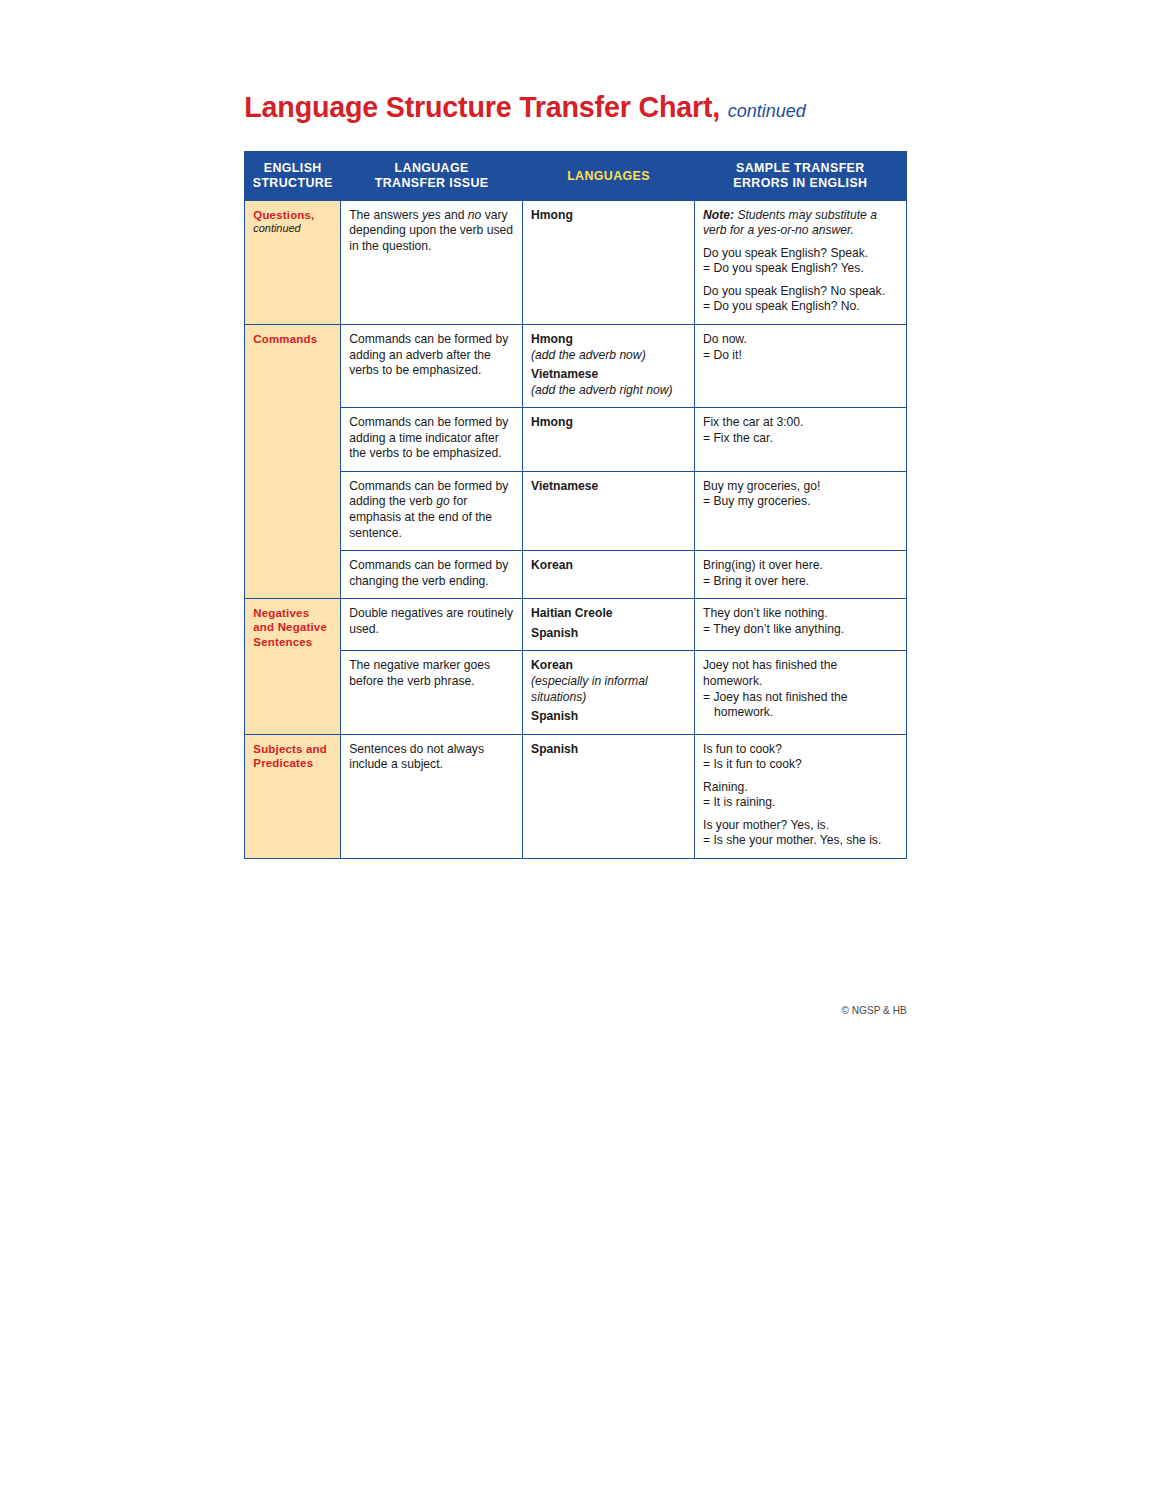Language Structure Transfer Chart, continued
| ENGLISH STRUCTURE | LANGUAGE TRANSFER ISSUE | LANGUAGES | SAMPLE TRANSFER ERRORS IN ENGLISH |
| --- | --- | --- | --- |
| Questions, continued | The answers yes and no vary depending upon the verb used in the question. | Hmong | Note: Students may substitute a verb for a yes-or-no answer. Do you speak English? Speak. = Do you speak English? Yes. Do you speak English? No speak. = Do you speak English? No. |
| Commands | Commands can be formed by adding an adverb after the verbs to be emphasized. | Hmong (add the adverb now ) Vietnamese (add the adverb right now ) | Do now. = Do it! |
| Commands can be formed by adding a time indicator after the verbs to be emphasized. | Hmong | Fix the car at 3:00. = Fix the car. |
| Commands can be formed by adding the verb go for emphasis at the end of the sentence. | Vietnamese | Buy my groceries, go! = Buy my groceries. |
| Commands can be formed by changing the verb ending. | Korean | Bring(ing) it over here. = Bring it over here. |
| Negatives and Negative Sentences | Double negatives are routinely used. | Haitian Creole Spanish | They don’t like nothing. = They don’t like anything. |
| The negative marker goes before the verb phrase. | Korean (especially in informal situations) Spanish | Joey not has finished the homework. = Joey has not finished the homework. |
| Subjects and Predicates | Sentences do not always include a subject. | Spanish | Is fun to cook? = Is it fun to cook? Raining. = It is raining. Is your mother? Yes, is. = Is she your mother. Yes, she is. |
© NGSP & HB